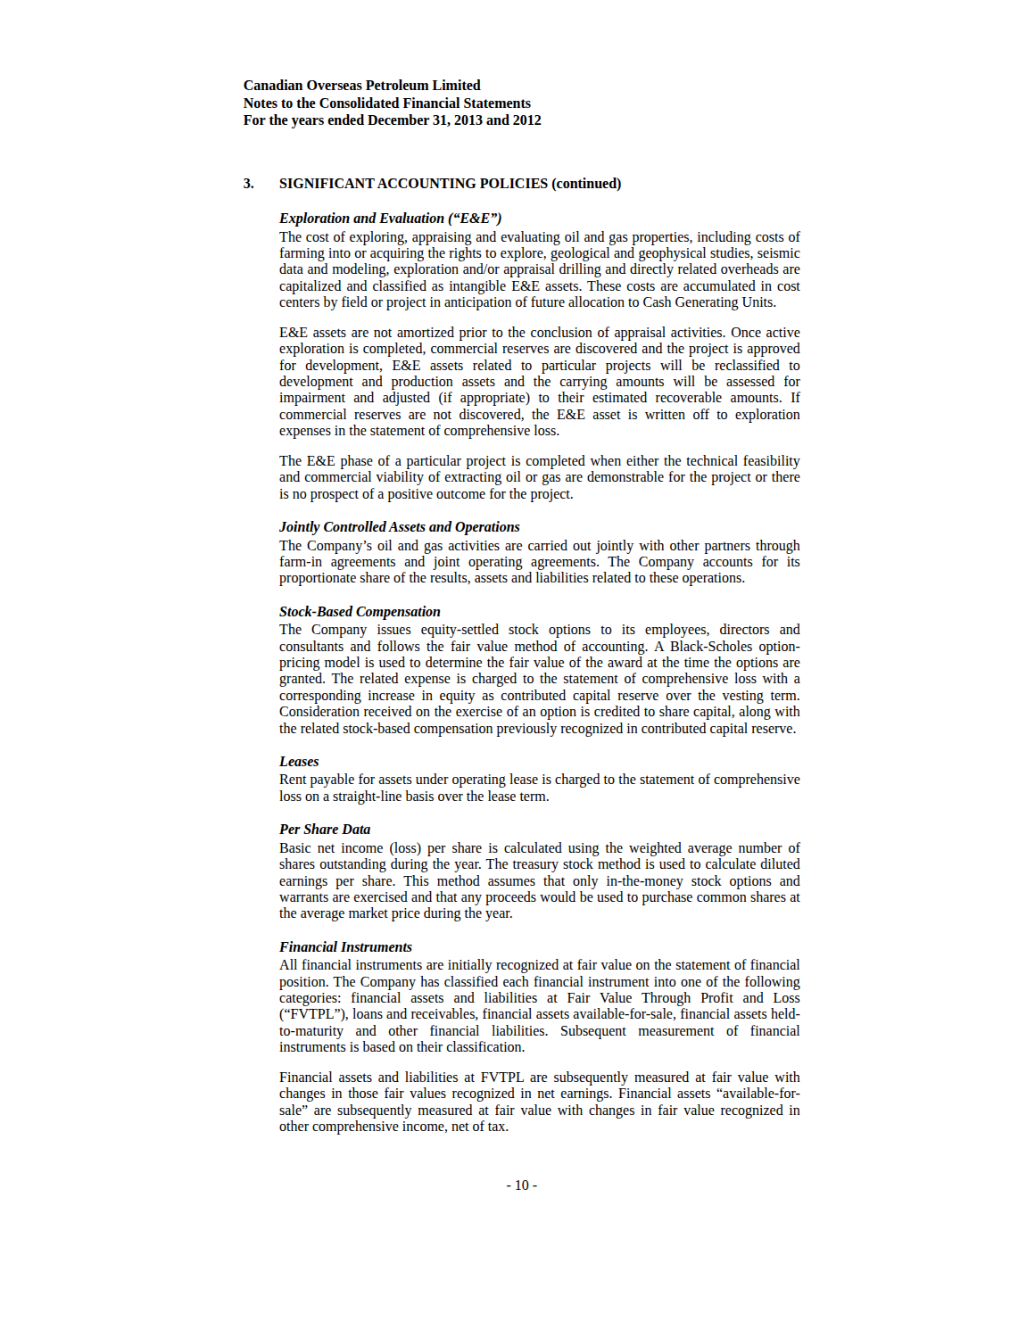Canadian Overseas Petroleum Limited
Notes to the Consolidated Financial Statements
For the years ended December 31, 2013 and 2012
3. SIGNIFICANT ACCOUNTING POLICIES (continued)
Exploration and Evaluation (“E&E”)
The cost of exploring, appraising and evaluating oil and gas properties, including costs of farming into or acquiring the rights to explore, geological and geophysical studies, seismic data and modeling, exploration and/or appraisal drilling and directly related overheads are capitalized and classified as intangible E&E assets. These costs are accumulated in cost centers by field or project in anticipation of future allocation to Cash Generating Units.
E&E assets are not amortized prior to the conclusion of appraisal activities. Once active exploration is completed, commercial reserves are discovered and the project is approved for development, E&E assets related to particular projects will be reclassified to development and production assets and the carrying amounts will be assessed for impairment and adjusted (if appropriate) to their estimated recoverable amounts. If commercial reserves are not discovered, the E&E asset is written off to exploration expenses in the statement of comprehensive loss.
The E&E phase of a particular project is completed when either the technical feasibility and commercial viability of extracting oil or gas are demonstrable for the project or there is no prospect of a positive outcome for the project.
Jointly Controlled Assets and Operations
The Company’s oil and gas activities are carried out jointly with other partners through farm-in agreements and joint operating agreements. The Company accounts for its proportionate share of the results, assets and liabilities related to these operations.
Stock-Based Compensation
The Company issues equity-settled stock options to its employees, directors and consultants and follows the fair value method of accounting. A Black-Scholes option-pricing model is used to determine the fair value of the award at the time the options are granted. The related expense is charged to the statement of comprehensive loss with a corresponding increase in equity as contributed capital reserve over the vesting term. Consideration received on the exercise of an option is credited to share capital, along with the related stock-based compensation previously recognized in contributed capital reserve.
Leases
Rent payable for assets under operating lease is charged to the statement of comprehensive loss on a straight-line basis over the lease term.
Per Share Data
Basic net income (loss) per share is calculated using the weighted average number of shares outstanding during the year. The treasury stock method is used to calculate diluted earnings per share. This method assumes that only in-the-money stock options and warrants are exercised and that any proceeds would be used to purchase common shares at the average market price during the year.
Financial Instruments
All financial instruments are initially recognized at fair value on the statement of financial position. The Company has classified each financial instrument into one of the following categories: financial assets and liabilities at Fair Value Through Profit and Loss (“FVTPL”), loans and receivables, financial assets available-for-sale, financial assets held-to-maturity and other financial liabilities. Subsequent measurement of financial instruments is based on their classification.
Financial assets and liabilities at FVTPL are subsequently measured at fair value with changes in those fair values recognized in net earnings. Financial assets “available-for-sale” are subsequently measured at fair value with changes in fair value recognized in other comprehensive income, net of tax.
- 10 -